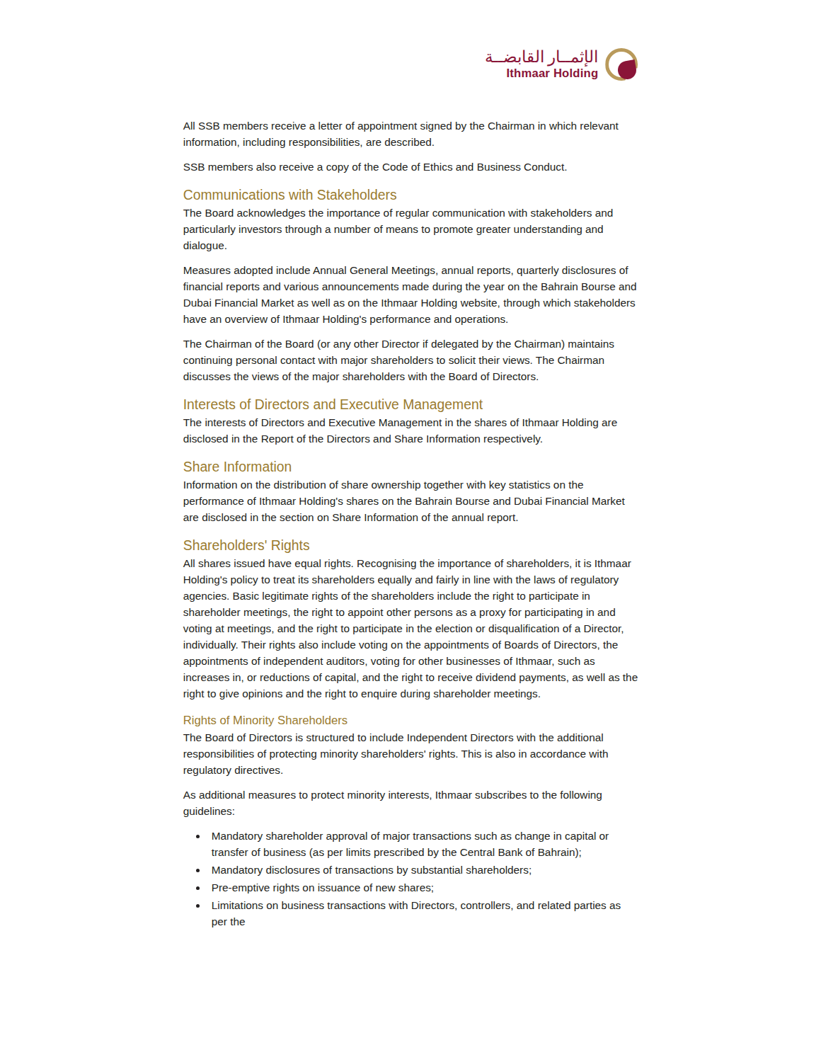الإثمــار القابضــة
Ithmaar Holding
All SSB members receive a letter of appointment signed by the Chairman in which relevant information, including responsibilities, are described.
SSB members also receive a copy of the Code of Ethics and Business Conduct.
Communications with Stakeholders
The Board acknowledges the importance of regular communication with stakeholders and particularly investors through a number of means to promote greater understanding and dialogue.
Measures adopted include Annual General Meetings, annual reports, quarterly disclosures of financial reports and various announcements made during the year on the Bahrain Bourse and Dubai Financial Market as well as on the Ithmaar Holding website, through which stakeholders have an overview of Ithmaar Holding's performance and operations.
The Chairman of the Board (or any other Director if delegated by the Chairman) maintains continuing personal contact with major shareholders to solicit their views. The Chairman discusses the views of the major shareholders with the Board of Directors.
Interests of Directors and Executive Management
The interests of Directors and Executive Management in the shares of Ithmaar Holding are disclosed in the Report of the Directors and Share Information respectively.
Share Information
Information on the distribution of share ownership together with key statistics on the performance of Ithmaar Holding's shares on the Bahrain Bourse and Dubai Financial Market are disclosed in the section on Share Information of the annual report.
Shareholders' Rights
All shares issued have equal rights. Recognising the importance of shareholders, it is Ithmaar Holding's policy to treat its shareholders equally and fairly in line with the laws of regulatory agencies. Basic legitimate rights of the shareholders include the right to participate in shareholder meetings, the right to appoint other persons as a proxy for participating in and voting at meetings, and the right to participate in the election or disqualification of a Director, individually. Their rights also include voting on the appointments of Boards of Directors, the appointments of independent auditors, voting for other businesses of Ithmaar, such as increases in, or reductions of capital, and the right to receive dividend payments, as well as the right to give opinions and the right to enquire during shareholder meetings.
Rights of Minority Shareholders
The Board of Directors is structured to include Independent Directors with the additional responsibilities of protecting minority shareholders' rights. This is also in accordance with regulatory directives.
As additional measures to protect minority interests, Ithmaar subscribes to the following guidelines:
Mandatory shareholder approval of major transactions such as change in capital or transfer of business (as per limits prescribed by the Central Bank of Bahrain);
Mandatory disclosures of transactions by substantial shareholders;
Pre-emptive rights on issuance of new shares;
Limitations on business transactions with Directors, controllers, and related parties as per the